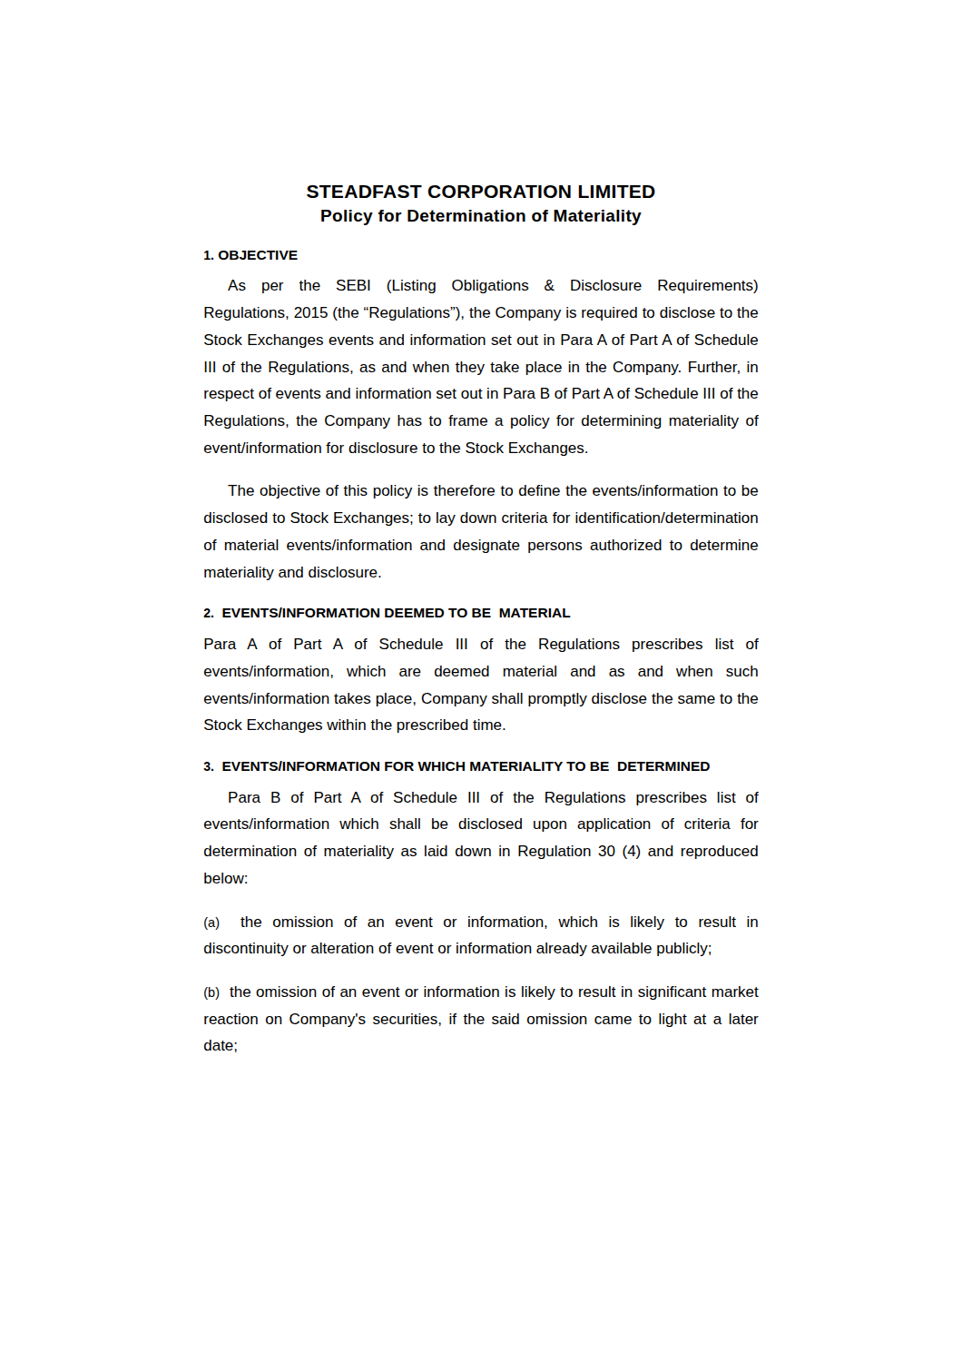STEADFAST CORPORATION LIMITED Policy for Determination of Materiality
1. OBJECTIVE
As per the SEBI (Listing Obligations & Disclosure Requirements) Regulations, 2015 (the “Regulations”), the Company is required to disclose to the Stock Exchanges events and information set out in Para A of Part A of Schedule III of the Regulations, as and when they take place in the Company. Further, in respect of events and information set out in Para B of Part A of Schedule III of the Regulations, the Company has to frame a policy for determining materiality of event/information for disclosure to the Stock Exchanges.
The objective of this policy is therefore to define the events/information to be disclosed to Stock Exchanges; to lay down criteria for identification/determination of material events/information and designate persons authorized to determine materiality and disclosure.
2. EVENTS/INFORMATION DEEMED TO BE MATERIAL
Para A of Part A of Schedule III of the Regulations prescribes list of events/information, which are deemed material and as and when such events/information takes place, Company shall promptly disclose the same to the Stock Exchanges within the prescribed time.
3. EVENTS/INFORMATION FOR WHICH MATERIALITY TO BE DETERMINED
Para B of Part A of Schedule III of the Regulations prescribes list of events/information which shall be disclosed upon application of criteria for determination of materiality as laid down in Regulation 30 (4) and reproduced below:
(a) the omission of an event or information, which is likely to result in discontinuity or alteration of event or information already available publicly;
(b) the omission of an event or information is likely to result in significant market reaction on Company's securities, if the said omission came to light at a later date;